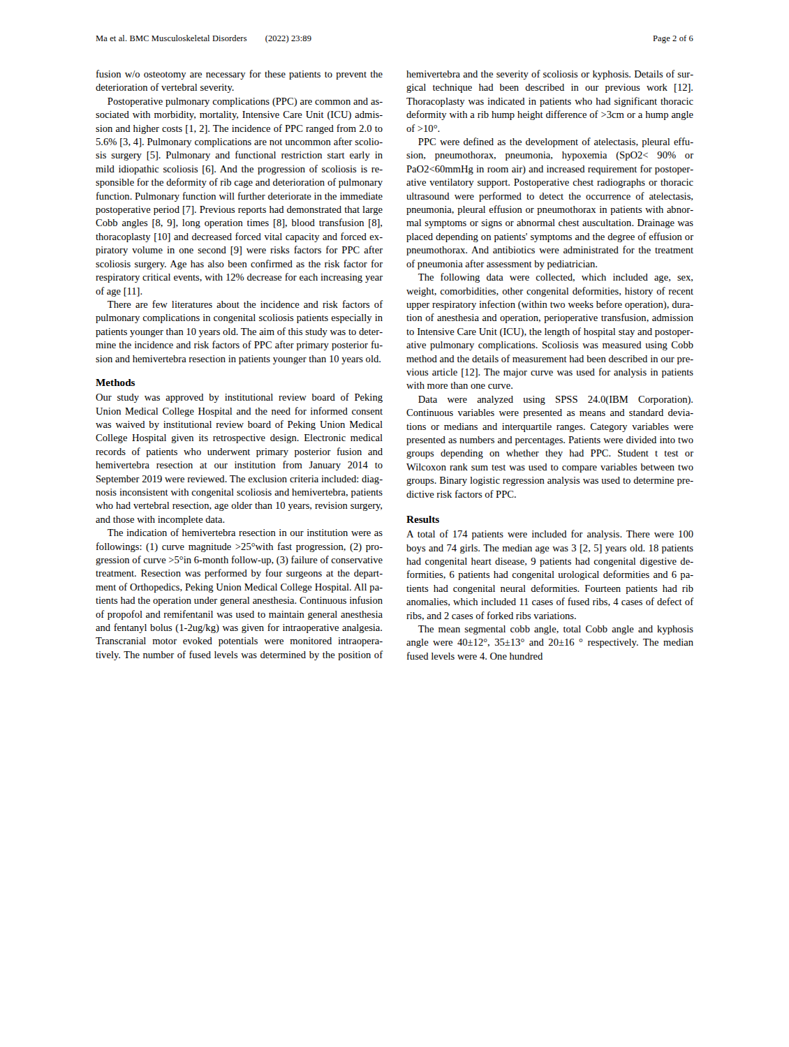Ma et al. BMC Musculoskeletal Disorders(2022) 23:89
Page 2 of 6
fusion w/o osteotomy are necessary for these patients to prevent the deterioration of vertebral severity.
Postoperative pulmonary complications (PPC) are common and associated with morbidity, mortality, Intensive Care Unit (ICU) admission and higher costs [1, 2]. The incidence of PPC ranged from 2.0 to 5.6% [3, 4]. Pulmonary complications are not uncommon after scoliosis surgery [5]. Pulmonary and functional restriction start early in mild idiopathic scoliosis [6]. And the progression of scoliosis is responsible for the deformity of rib cage and deterioration of pulmonary function. Pulmonary function will further deteriorate in the immediate postoperative period [7]. Previous reports had demonstrated that large Cobb angles [8, 9], long operation times [8], blood transfusion [8], thoracoplasty [10] and decreased forced vital capacity and forced expiratory volume in one second [9] were risks factors for PPC after scoliosis surgery. Age has also been confirmed as the risk factor for respiratory critical events, with 12% decrease for each increasing year of age [11].
There are few literatures about the incidence and risk factors of pulmonary complications in congenital scoliosis patients especially in patients younger than 10 years old. The aim of this study was to determine the incidence and risk factors of PPC after primary posterior fusion and hemivertebra resection in patients younger than 10 years old.
Methods
Our study was approved by institutional review board of Peking Union Medical College Hospital and the need for informed consent was waived by institutional review board of Peking Union Medical College Hospital given its retrospective design. Electronic medical records of patients who underwent primary posterior fusion and hemivertebra resection at our institution from January 2014 to September 2019 were reviewed. The exclusion criteria included: diagnosis inconsistent with congenital scoliosis and hemivertebra, patients who had vertebral resection, age older than 10 years, revision surgery, and those with incomplete data.
The indication of hemivertebra resection in our institution were as followings: (1) curve magnitude >25°with fast progression, (2) progression of curve >5°in 6-month follow-up, (3) failure of conservative treatment. Resection was performed by four surgeons at the department of Orthopedics, Peking Union Medical College Hospital. All patients had the operation under general anesthesia. Continuous infusion of propofol and remifentanil was used to maintain general anesthesia and fentanyl bolus (1-2ug/kg) was given for intraoperative analgesia. Transcranial motor evoked potentials were monitored intraoperatively. The number of fused levels was determined by the position of hemivertebra and the severity of scoliosis or kyphosis. Details of surgical technique had been described in our previous work [12]. Thoracoplasty was indicated in patients who had significant thoracic deformity with a rib hump height difference of >3cm or a hump angle of >10°.
PPC were defined as the development of atelectasis, pleural effusion, pneumothorax, pneumonia, hypoxemia (SpO2< 90% or PaO2<60mmHg in room air) and increased requirement for postoperative ventilatory support. Postoperative chest radiographs or thoracic ultrasound were performed to detect the occurrence of atelectasis, pneumonia, pleural effusion or pneumothorax in patients with abnormal symptoms or signs or abnormal chest auscultation. Drainage was placed depending on patients' symptoms and the degree of effusion or pneumothorax. And antibiotics were administrated for the treatment of pneumonia after assessment by pediatrician.
The following data were collected, which included age, sex, weight, comorbidities, other congenital deformities, history of recent upper respiratory infection (within two weeks before operation), duration of anesthesia and operation, perioperative transfusion, admission to Intensive Care Unit (ICU), the length of hospital stay and postoperative pulmonary complications. Scoliosis was measured using Cobb method and the details of measurement had been described in our previous article [12]. The major curve was used for analysis in patients with more than one curve.
Data were analyzed using SPSS 24.0(IBM Corporation). Continuous variables were presented as means and standard deviations or medians and interquartile ranges. Category variables were presented as numbers and percentages. Patients were divided into two groups depending on whether they had PPC. Student t test or Wilcoxon rank sum test was used to compare variables between two groups. Binary logistic regression analysis was used to determine predictive risk factors of PPC.
Results
A total of 174 patients were included for analysis. There were 100 boys and 74 girls. The median age was 3 [2, 5] years old. 18 patients had congenital heart disease, 9 patients had congenital digestive deformities, 6 patients had congenital urological deformities and 6 patients had congenital neural deformities. Fourteen patients had rib anomalies, which included 11 cases of fused ribs, 4 cases of defect of ribs, and 2 cases of forked ribs variations.
The mean segmental cobb angle, total Cobb angle and kyphosis angle were 40±12°, 35±13° and 20±16 ° respectively. The median fused levels were 4. One hundred